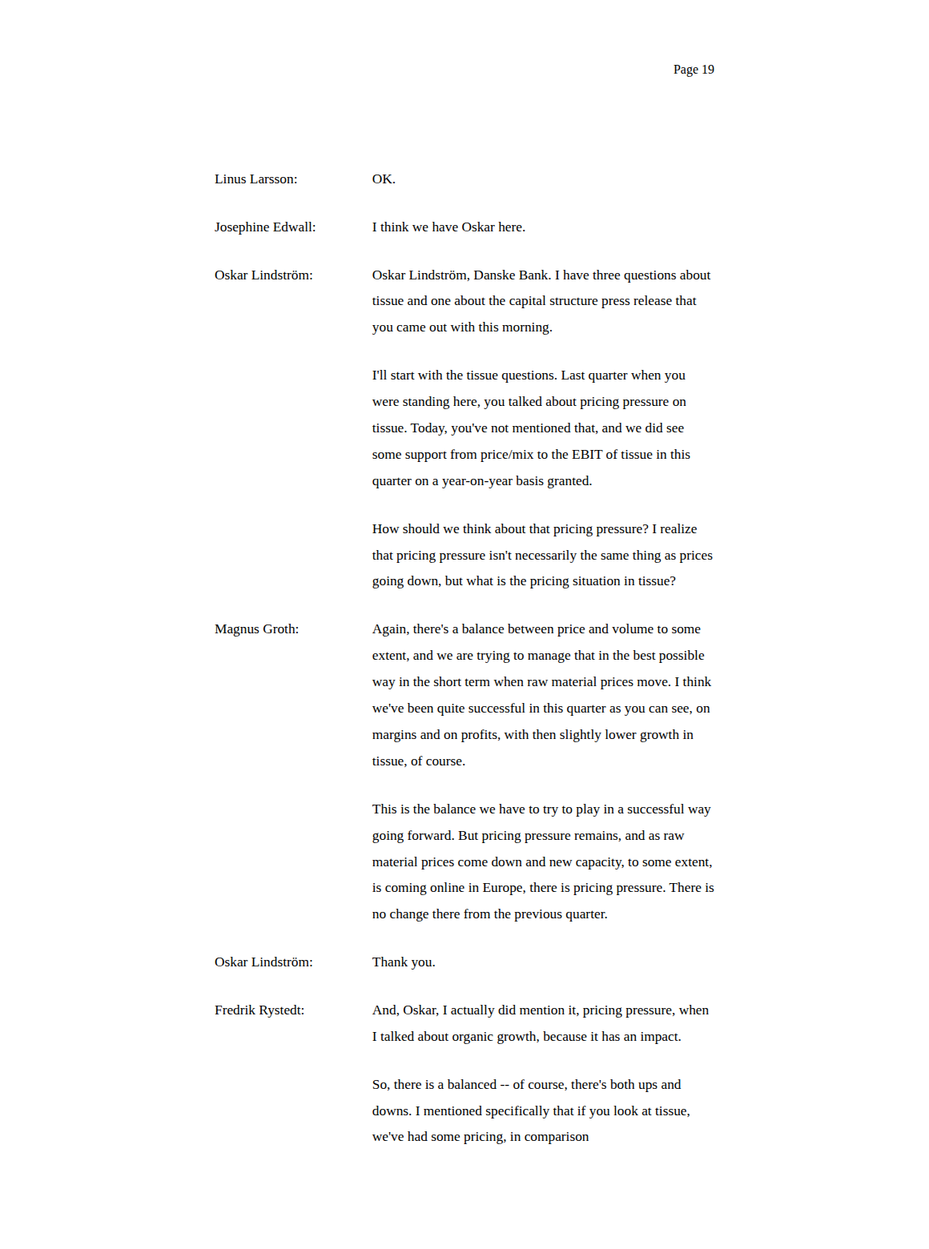Page 19
Linus Larsson:
OK.
Josephine Edwall:
I think we have Oskar here.
Oskar Lindström:
Oskar Lindström, Danske Bank. I have three questions about tissue and one about the capital structure press release that you came out with this morning.
I'll start with the tissue questions. Last quarter when you were standing here, you talked about pricing pressure on tissue. Today, you've not mentioned that, and we did see some support from price/mix to the EBIT of tissue in this quarter on a year-on-year basis granted.
How should we think about that pricing pressure? I realize that pricing pressure isn't necessarily the same thing as prices going down, but what is the pricing situation in tissue?
Magnus Groth:
Again, there's a balance between price and volume to some extent, and we are trying to manage that in the best possible way in the short term when raw material prices move. I think we've been quite successful in this quarter as you can see, on margins and on profits, with then slightly lower growth in tissue, of course.
This is the balance we have to try to play in a successful way going forward. But pricing pressure remains, and as raw material prices come down and new capacity, to some extent, is coming online in Europe, there is pricing pressure. There is no change there from the previous quarter.
Oskar Lindström:
Thank you.
Fredrik Rystedt:
And, Oskar, I actually did mention it, pricing pressure, when I talked about organic growth, because it has an impact.
So, there is a balanced -- of course, there's both ups and downs. I mentioned specifically that if you look at tissue, we've had some pricing, in comparison